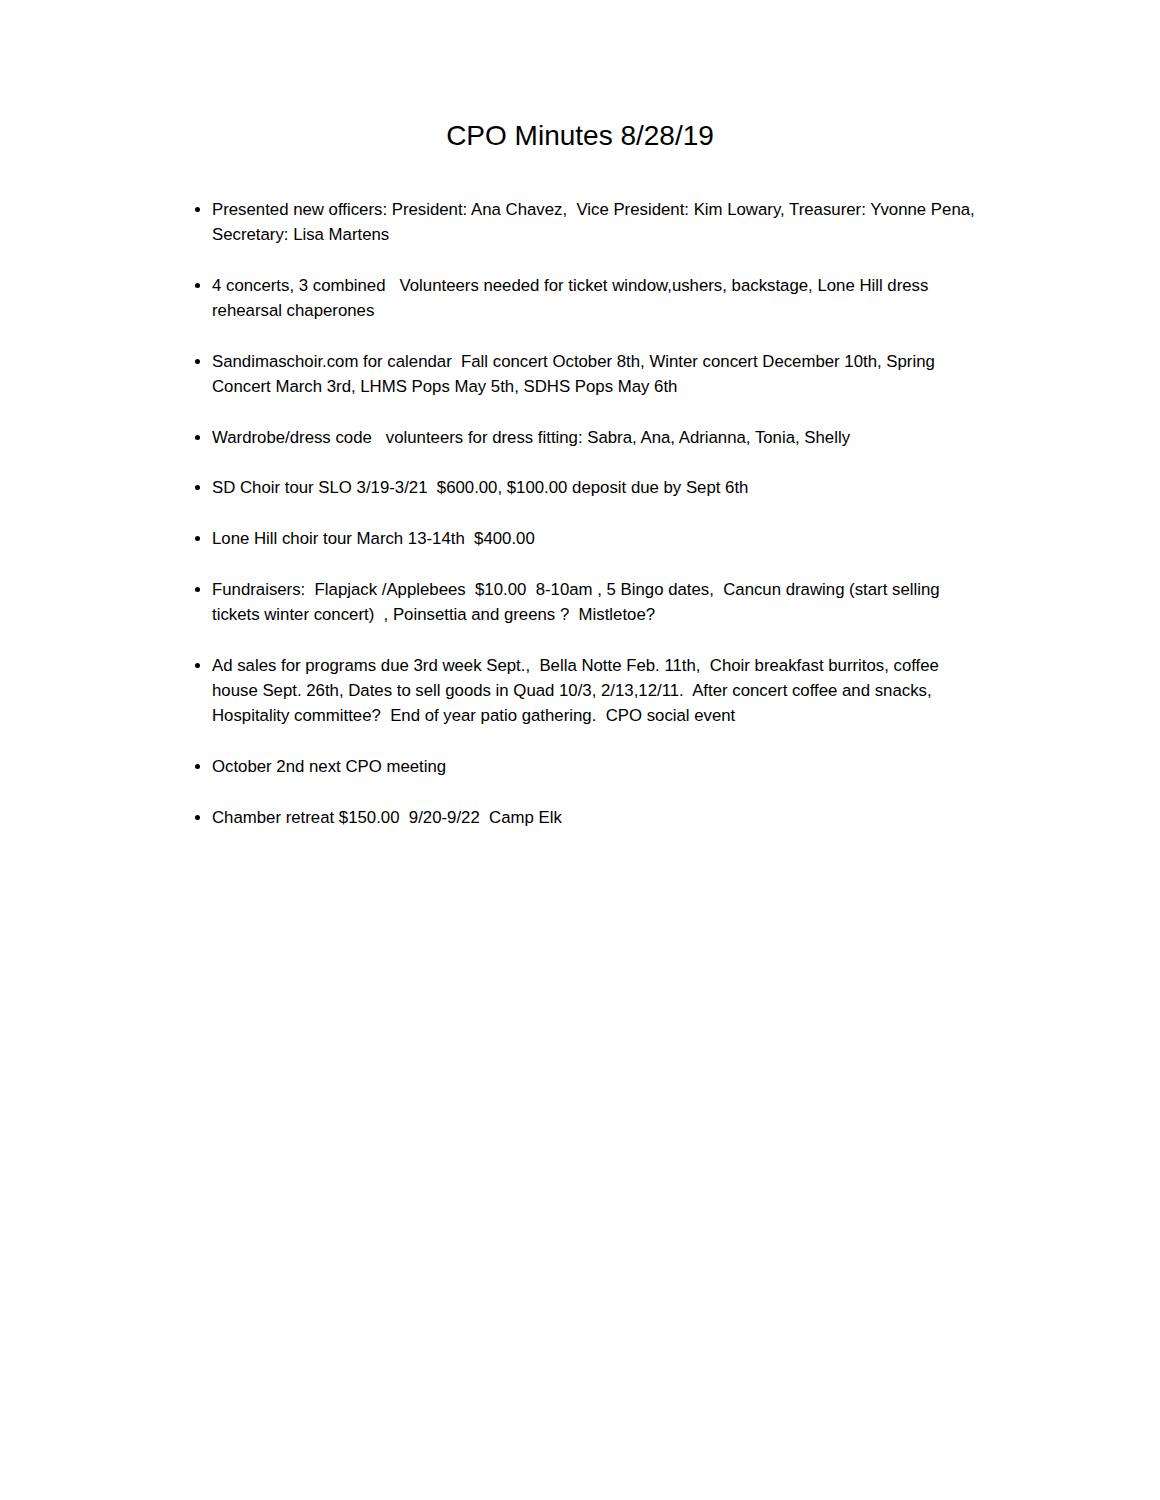CPO Minutes 8/28/19
Presented new officers: President: Ana Chavez, Vice President: Kim Lowary, Treasurer: Yvonne Pena, Secretary: Lisa Martens
4 concerts, 3 combined Volunteers needed for ticket window,ushers, backstage, Lone Hill dress rehearsal chaperones
Sandimaschoir.com for calendar Fall concert October 8th, Winter concert December 10th, Spring Concert March 3rd, LHMS Pops May 5th, SDHS Pops May 6th
Wardrobe/dress code volunteers for dress fitting: Sabra, Ana, Adrianna, Tonia, Shelly
SD Choir tour SLO 3/19-3/21 $600.00, $100.00 deposit due by Sept 6th
Lone Hill choir tour March 13-14th $400.00
Fundraisers: Flapjack /Applebees $10.00 8-10am , 5 Bingo dates, Cancun drawing (start selling tickets winter concert) , Poinsettia and greens ? Mistletoe?
Ad sales for programs due 3rd week Sept., Bella Notte Feb. 11th, Choir breakfast burritos, coffee house Sept. 26th, Dates to sell goods in Quad 10/3, 2/13,12/11. After concert coffee and snacks, Hospitality committee? End of year patio gathering. CPO social event
October 2nd next CPO meeting
Chamber retreat $150.00 9/20-9/22 Camp Elk